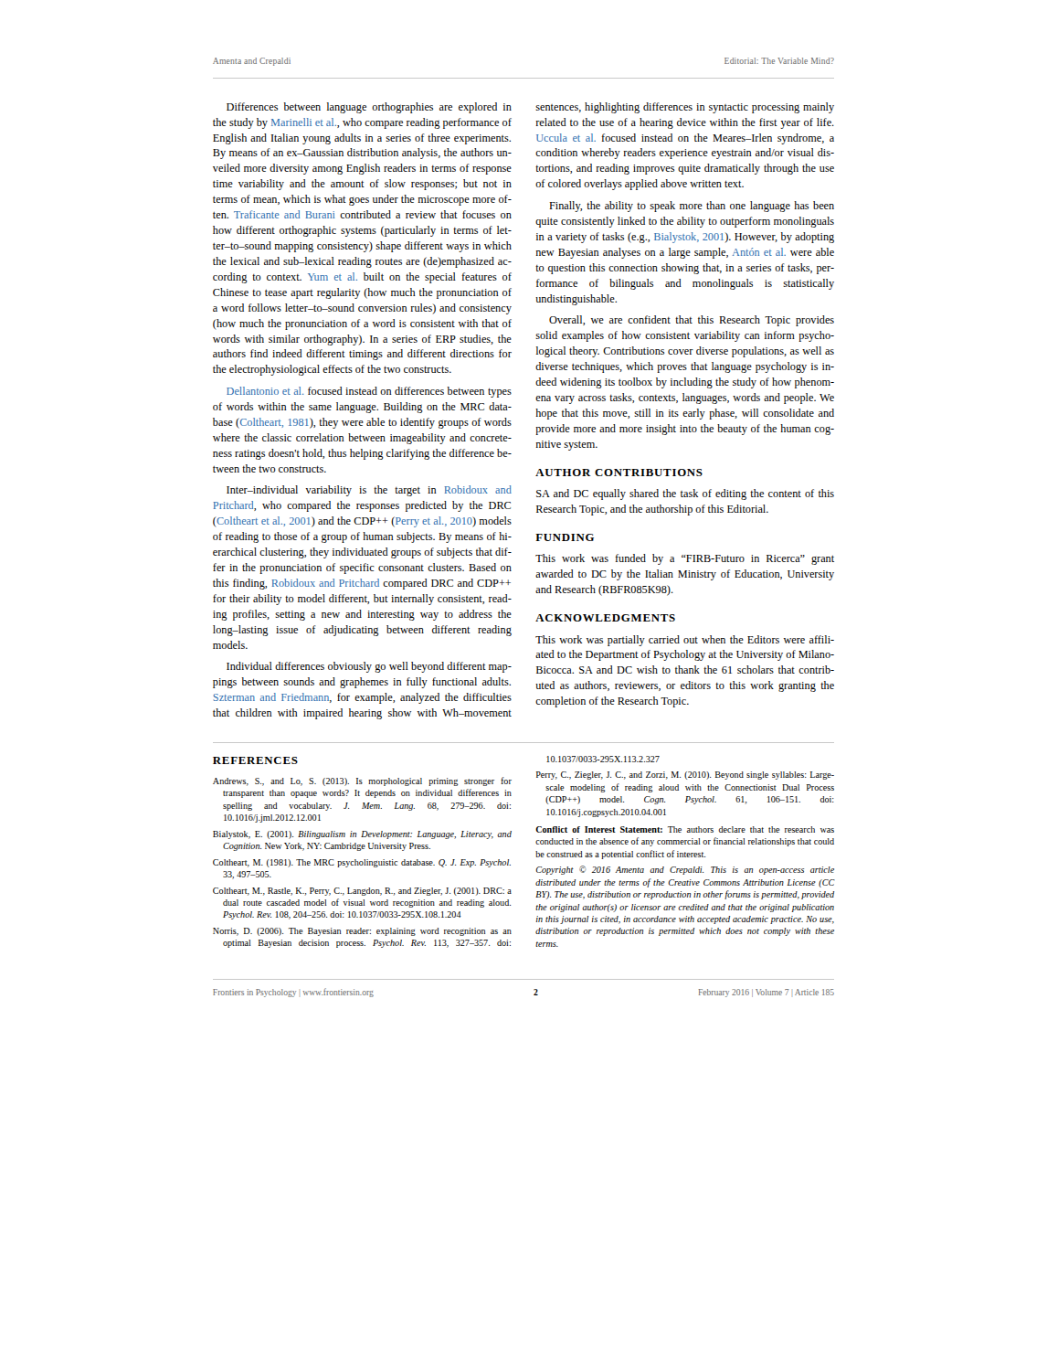Amenta and Crepaldi
Editorial: The Variable Mind?
Differences between language orthographies are explored in the study by Marinelli et al., who compare reading performance of English and Italian young adults in a series of three experiments. By means of an ex–Gaussian distribution analysis, the authors unveiled more diversity among English readers in terms of response time variability and the amount of slow responses; but not in terms of mean, which is what goes under the microscope more often. Traficante and Burani contributed a review that focuses on how different orthographic systems (particularly in terms of letter–to–sound mapping consistency) shape different ways in which the lexical and sub–lexical reading routes are (de)emphasized according to context. Yum et al. built on the special features of Chinese to tease apart regularity (how much the pronunciation of a word follows letter–to–sound conversion rules) and consistency (how much the pronunciation of a word is consistent with that of words with similar orthography). In a series of ERP studies, the authors find indeed different timings and different directions for the electrophysiological effects of the two constructs.
Dellantonio et al. focused instead on differences between types of words within the same language. Building on the MRC database (Coltheart, 1981), they were able to identify groups of words where the classic correlation between imageability and concreteness ratings doesn't hold, thus helping clarifying the difference between the two constructs.
Inter–individual variability is the target in Robidoux and Pritchard, who compared the responses predicted by the DRC (Coltheart et al., 2001) and the CDP++ (Perry et al., 2010) models of reading to those of a group of human subjects. By means of hierarchical clustering, they individuated groups of subjects that differ in the pronunciation of specific consonant clusters. Based on this finding, Robidoux and Pritchard compared DRC and CDP++ for their ability to model different, but internally consistent, reading profiles, setting a new and interesting way to address the long–lasting issue of adjudicating between different reading models.
Individual differences obviously go well beyond different mappings between sounds and graphemes in fully functional adults. Szterman and Friedmann, for example, analyzed the difficulties that children with impaired hearing show with Wh–movement sentences, highlighting differences in syntactic processing mainly related to the use of a hearing device within the first year of life. Uccula et al. focused instead on the Meares–Irlen syndrome, a condition whereby readers experience eyestrain and/or visual distortions, and reading improves quite dramatically through the use of colored overlays applied above written text.
Finally, the ability to speak more than one language has been quite consistently linked to the ability to outperform monolinguals in a variety of tasks (e.g., Bialystok, 2001). However, by adopting new Bayesian analyses on a large sample, Antón et al. were able to question this connection showing that, in a series of tasks, performance of bilinguals and monolinguals is statistically undistinguishable.
Overall, we are confident that this Research Topic provides solid examples of how consistent variability can inform psychological theory. Contributions cover diverse populations, as well as diverse techniques, which proves that language psychology is indeed widening its toolbox by including the study of how phenomena vary across tasks, contexts, languages, words and people. We hope that this move, still in its early phase, will consolidate and provide more and more insight into the beauty of the human cognitive system.
Author Contributions
SA and DC equally shared the task of editing the content of this Research Topic, and the authorship of this Editorial.
Funding
This work was funded by a “FIRB-Futuro in Ricerca” grant awarded to DC by the Italian Ministry of Education, University and Research (RBFR085K98).
Acknowledgments
This work was partially carried out when the Editors were affiliated to the Department of Psychology at the University of Milano-Bicocca. SA and DC wish to thank the 61 scholars that contributed as authors, reviewers, or editors to this work granting the completion of the Research Topic.
References
Andrews, S., and Lo, S. (2013). Is morphological priming stronger for transparent than opaque words? It depends on individual differences in spelling and vocabulary. J. Mem. Lang. 68, 279–296. doi: 10.1016/j.jml.2012.12.001
Bialystok, E. (2001). Bilingualism in Development: Language, Literacy, and Cognition. New York, NY: Cambridge University Press.
Coltheart, M. (1981). The MRC psycholinguistic database. Q. J. Exp. Psychol. 33, 497–505.
Coltheart, M., Rastle, K., Perry, C., Langdon, R., and Ziegler, J. (2001). DRC: a dual route cascaded model of visual word recognition and reading aloud. Psychol. Rev. 108, 204–256. doi: 10.1037/0033-295X.108.1.204
Norris, D. (2006). The Bayesian reader: explaining word recognition as an optimal Bayesian decision process. Psychol. Rev. 113, 327–357. doi: 10.1037/0033-295X.113.2.327
Perry, C., Ziegler, J. C., and Zorzi, M. (2010). Beyond single syllables: Large-scale modeling of reading aloud with the Connectionist Dual Process (CDP++) model. Cogn. Psychol. 61, 106–151. doi: 10.1016/j.cogpsych.2010.04.001
Conflict of Interest Statement: The authors declare that the research was conducted in the absence of any commercial or financial relationships that could be construed as a potential conflict of interest.
Copyright © 2016 Amenta and Crepaldi. This is an open-access article distributed under the terms of the Creative Commons Attribution License (CC BY). The use, distribution or reproduction in other forums is permitted, provided the original author(s) or licensor are credited and that the original publication in this journal is cited, in accordance with accepted academic practice. No use, distribution or reproduction is permitted which does not comply with these terms.
Frontiers in Psychology | www.frontiersin.org
2
February 2016 | Volume 7 | Article 185